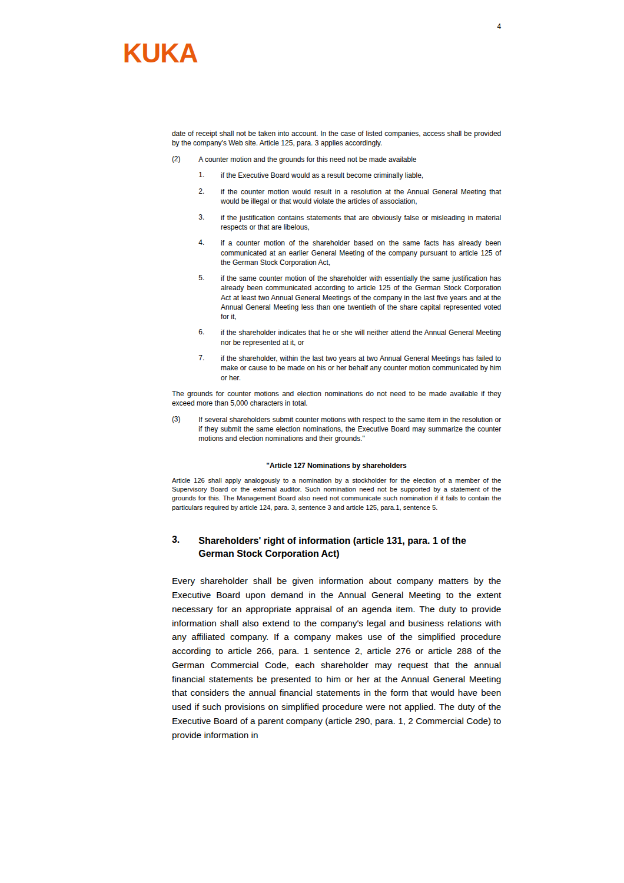4
KUKA
date of receipt shall not be taken into account. In the case of listed companies, access shall be provided by the company's Web site. Article 125, para. 3 applies accordingly.
(2)
A counter motion and the grounds for this need not be made available
1.
if the Executive Board would as a result become criminally liable,
2.
if the counter motion would result in a resolution at the Annual General Meeting that would be illegal or that would violate the articles of association,
3.
if the justification contains statements that are obviously false or misleading in material respects or that are libelous,
4.
if a counter motion of the shareholder based on the same facts has already been communicated at an earlier General Meeting of the company pursuant to article 125 of the German Stock Corporation Act,
5.
if the same counter motion of the shareholder with essentially the same justification has already been communicated according to article 125 of the German Stock Corporation Act at least two Annual General Meetings of the company in the last five years and at the Annual General Meeting less than one twentieth of the share capital represented voted for it,
6.
if the shareholder indicates that he or she will neither attend the Annual General Meeting nor be represented at it, or
7.
if the shareholder, within the last two years at two Annual General Meetings has failed to make or cause to be made on his or her behalf any counter motion communicated by him or her.
The grounds for counter motions and election nominations do not need to be made available if they exceed more than 5,000 characters in total.
(3)
If several shareholders submit counter motions with respect to the same item in the resolution or if they submit the same election nominations, the Executive Board may summarize the counter motions and election nominations and their grounds."
"Article 127 Nominations by shareholders
Article 126 shall apply analogously to a nomination by a stockholder for the election of a member of the Supervisory Board or the external auditor. Such nomination need not be supported by a statement of the grounds for this. The Management Board also need not communicate such nomination if it fails to contain the particulars required by article 124, para. 3, sentence 3 and article 125, para.1, sentence 5.
3.
Shareholders' right of information (article 131, para. 1 of the German Stock Corporation Act)
Every shareholder shall be given information about company matters by the Executive Board upon demand in the Annual General Meeting to the extent necessary for an appropriate appraisal of an agenda item. The duty to provide information shall also extend to the company's legal and business relations with any affiliated company. If a company makes use of the simplified procedure according to article 266, para. 1 sentence 2, article 276 or article 288 of the German Commercial Code, each shareholder may request that the annual financial statements be presented to him or her at the Annual General Meeting that considers the annual financial statements in the form that would have been used if such provisions on simplified procedure were not applied. The duty of the Executive Board of a parent company (article 290, para. 1, 2 Commercial Code) to provide information in